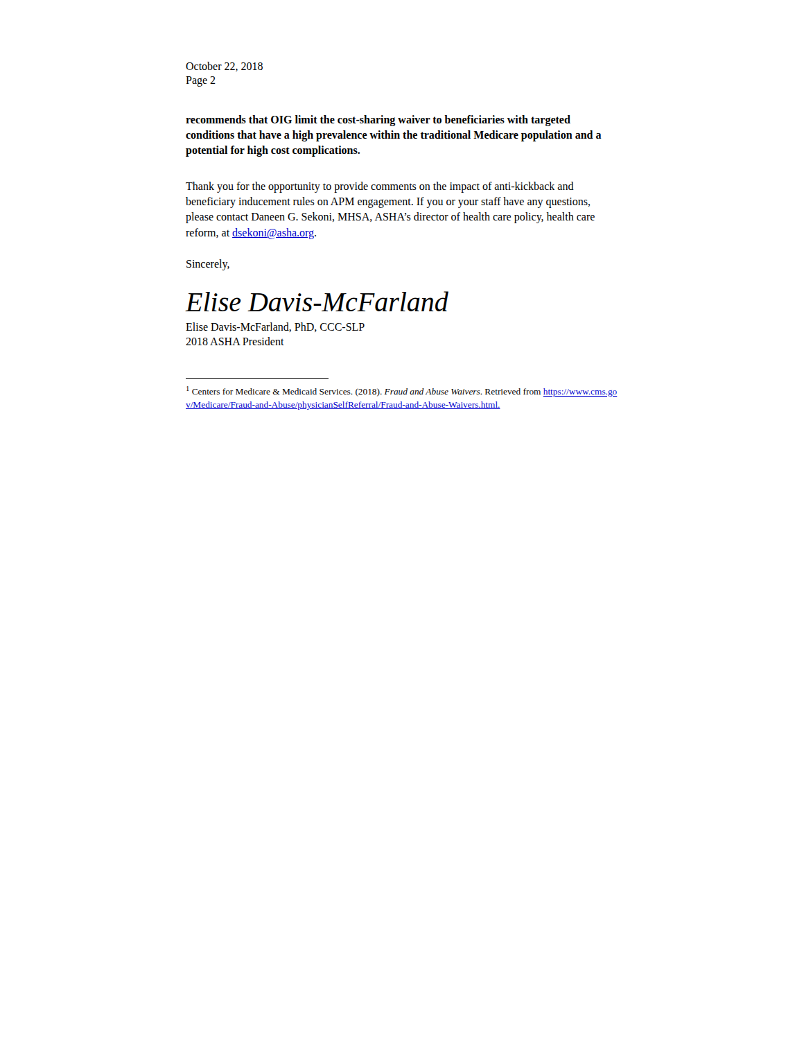October 22, 2018
Page 2
recommends that OIG limit the cost-sharing waiver to beneficiaries with targeted conditions that have a high prevalence within the traditional Medicare population and a potential for high cost complications.
Thank you for the opportunity to provide comments on the impact of anti-kickback and beneficiary inducement rules on APM engagement. If you or your staff have any questions, please contact Daneen G. Sekoni, MHSA, ASHA’s director of health care policy, health care reform, at dsekoni@asha.org.
Sincerely,
Elise Davis-McFarland
Elise Davis-McFarland, PhD, CCC-SLP
2018 ASHA President
1 Centers for Medicare & Medicaid Services. (2018). Fraud and Abuse Waivers. Retrieved from https://www.cms.gov/Medicare/Fraud-and-Abuse/physicianSelfReferral/Fraud-and-Abuse-Waivers.html.